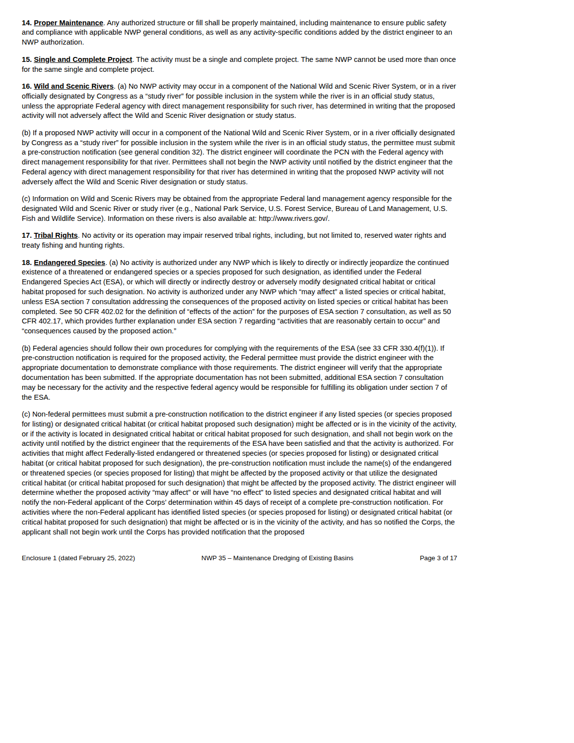14. Proper Maintenance. Any authorized structure or fill shall be properly maintained, including maintenance to ensure public safety and compliance with applicable NWP general conditions, as well as any activity-specific conditions added by the district engineer to an NWP authorization.
15. Single and Complete Project. The activity must be a single and complete project. The same NWP cannot be used more than once for the same single and complete project.
16. Wild and Scenic Rivers. (a) No NWP activity may occur in a component of the National Wild and Scenic River System, or in a river officially designated by Congress as a “study river” for possible inclusion in the system while the river is in an official study status, unless the appropriate Federal agency with direct management responsibility for such river, has determined in writing that the proposed activity will not adversely affect the Wild and Scenic River designation or study status.
(b) If a proposed NWP activity will occur in a component of the National Wild and Scenic River System, or in a river officially designated by Congress as a “study river” for possible inclusion in the system while the river is in an official study status, the permittee must submit a pre-construction notification (see general condition 32). The district engineer will coordinate the PCN with the Federal agency with direct management responsibility for that river. Permittees shall not begin the NWP activity until notified by the district engineer that the Federal agency with direct management responsibility for that river has determined in writing that the proposed NWP activity will not adversely affect the Wild and Scenic River designation or study status.
(c) Information on Wild and Scenic Rivers may be obtained from the appropriate Federal land management agency responsible for the designated Wild and Scenic River or study river (e.g., National Park Service, U.S. Forest Service, Bureau of Land Management, U.S. Fish and Wildlife Service). Information on these rivers is also available at: http://www.rivers.gov/.
17. Tribal Rights. No activity or its operation may impair reserved tribal rights, including, but not limited to, reserved water rights and treaty fishing and hunting rights.
18. Endangered Species. (a) No activity is authorized under any NWP which is likely to directly or indirectly jeopardize the continued existence of a threatened or endangered species or a species proposed for such designation, as identified under the Federal Endangered Species Act (ESA), or which will directly or indirectly destroy or adversely modify designated critical habitat or critical habitat proposed for such designation. No activity is authorized under any NWP which “may affect” a listed species or critical habitat, unless ESA section 7 consultation addressing the consequences of the proposed activity on listed species or critical habitat has been completed. See 50 CFR 402.02 for the definition of “effects of the action” for the purposes of ESA section 7 consultation, as well as 50 CFR 402.17, which provides further explanation under ESA section 7 regarding “activities that are reasonably certain to occur” and “consequences caused by the proposed action.”
(b) Federal agencies should follow their own procedures for complying with the requirements of the ESA (see 33 CFR 330.4(f)(1)). If pre-construction notification is required for the proposed activity, the Federal permittee must provide the district engineer with the appropriate documentation to demonstrate compliance with those requirements. The district engineer will verify that the appropriate documentation has been submitted. If the appropriate documentation has not been submitted, additional ESA section 7 consultation may be necessary for the activity and the respective federal agency would be responsible for fulfilling its obligation under section 7 of the ESA.
(c) Non-federal permittees must submit a pre-construction notification to the district engineer if any listed species (or species proposed for listing) or designated critical habitat (or critical habitat proposed such designation) might be affected or is in the vicinity of the activity, or if the activity is located in designated critical habitat or critical habitat proposed for such designation, and shall not begin work on the activity until notified by the district engineer that the requirements of the ESA have been satisfied and that the activity is authorized. For activities that might affect Federally-listed endangered or threatened species (or species proposed for listing) or designated critical habitat (or critical habitat proposed for such designation), the pre-construction notification must include the name(s) of the endangered or threatened species (or species proposed for listing) that might be affected by the proposed activity or that utilize the designated critical habitat (or critical habitat proposed for such designation) that might be affected by the proposed activity. The district engineer will determine whether the proposed activity “may affect” or will have “no effect” to listed species and designated critical habitat and will notify the non-Federal applicant of the Corps’ determination within 45 days of receipt of a complete pre-construction notification. For activities where the non-Federal applicant has identified listed species (or species proposed for listing) or designated critical habitat (or critical habitat proposed for such designation) that might be affected or is in the vicinity of the activity, and has so notified the Corps, the applicant shall not begin work until the Corps has provided notification that the proposed
Enclosure 1 (dated February 25, 2022) NWP 35 – Maintenance Dredging of Existing Basins Page 3 of 17